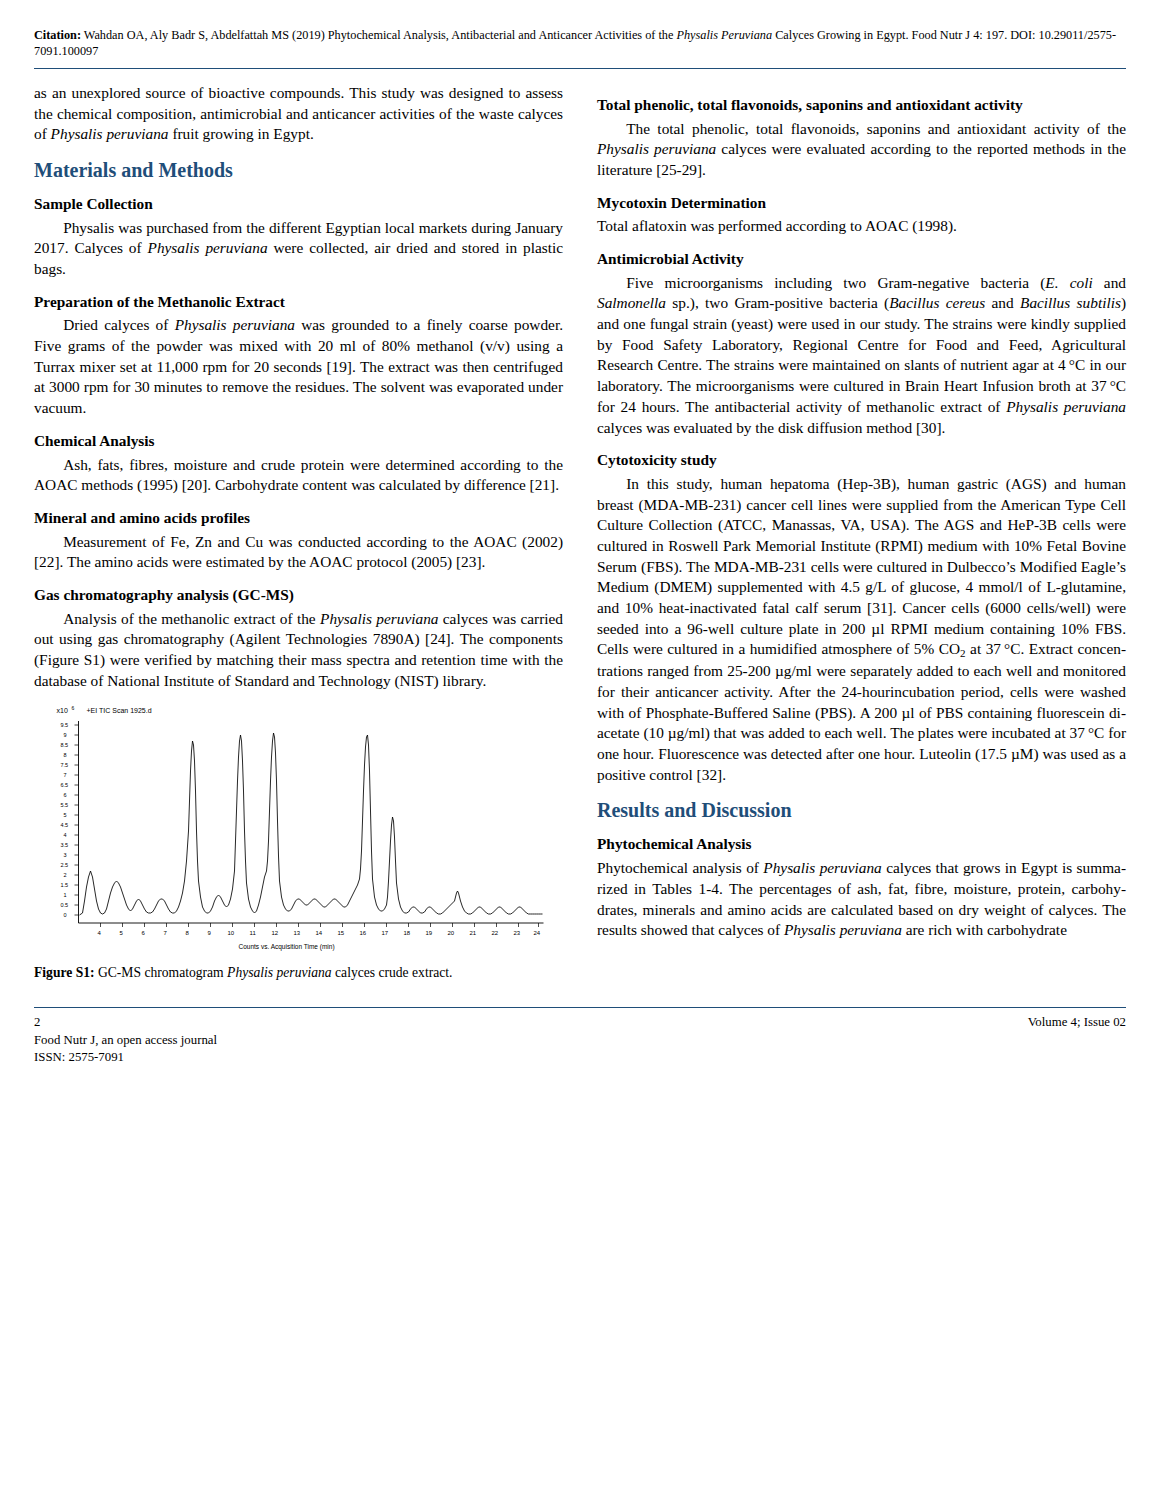Citation: Wahdan OA, Aly Badr S, Abdelfattah MS (2019) Phytochemical Analysis, Antibacterial and Anticancer Activities of the Physalis Peruviana Calyces Growing in Egypt. Food Nutr J 4: 197. DOI: 10.29011/2575-7091.100097
as an unexplored source of bioactive compounds. This study was designed to assess the chemical composition, antimicrobial and anticancer activities of the waste calyces of Physalis peruviana fruit growing in Egypt.
Materials and Methods
Sample Collection
Physalis was purchased from the different Egyptian local markets during January 2017. Calyces of Physalis peruviana were collected, air dried and stored in plastic bags.
Preparation of the Methanolic Extract
Dried calyces of Physalis peruviana was grounded to a finely coarse powder. Five grams of the powder was mixed with 20 ml of 80% methanol (v/v) using a Turrax mixer set at 11,000 rpm for 20 seconds [19]. The extract was then centrifuged at 3000 rpm for 30 minutes to remove the residues. The solvent was evaporated under vacuum.
Chemical Analysis
Ash, fats, fibres, moisture and crude protein were determined according to the AOAC methods (1995) [20]. Carbohydrate content was calculated by difference [21].
Mineral and amino acids profiles
Measurement of Fe, Zn and Cu was conducted according to the AOAC (2002) [22]. The amino acids were estimated by the AOAC protocol (2005) [23].
Gas chromatography analysis (GC-MS)
Analysis of the methanolic extract of the Physalis peruviana calyces was carried out using gas chromatography (Agilent Technologies 7890A) [24]. The components (Figure S1) were verified by matching their mass spectra and retention time with the database of National Institute of Standard and Technology (NIST) library.
x10 6 +EI TIC Scan 1925.d 9.5 9 8.5 8 7.5 7 6.5 6 5.5 5 4.5 4 3.5 3 2.5 2 1.5 1 0.5 0 4 5 6 7 8 9 10 11 12 13 14 15 16 17 18 19 20 21 22 23 24 Counts vs. Acquisition Time (min)
Figure S1: GC-MS chromatogram Physalis peruviana calyces crude extract.
Total phenolic, total flavonoids, saponins and antioxidant activity
The total phenolic, total flavonoids, saponins and antioxidant activity of the Physalis peruviana calyces were evaluated according to the reported methods in the literature [25-29].
Mycotoxin Determination
Total aflatoxin was performed according to AOAC (1998).
Antimicrobial Activity
Five microorganisms including two Gram-negative bacteria (E. coli and Salmonella sp.), two Gram-positive bacteria (Bacillus cereus and Bacillus subtilis) and one fungal strain (yeast) were used in our study. The strains were kindly supplied by Food Safety Laboratory, Regional Centre for Food and Feed, Agricultural Research Centre. The strains were maintained on slants of nutrient agar at 4 °C in our laboratory. The microorganisms were cultured in Brain Heart Infusion broth at 37 °C for 24 hours. The antibacterial activity of methanolic extract of Physalis peruviana calyces was evaluated by the disk diffusion method [30].
Cytotoxicity study
In this study, human hepatoma (Hep-3B), human gastric (AGS) and human breast (MDA-MB-231) cancer cell lines were supplied from the American Type Cell Culture Collection (ATCC, Manassas, VA, USA). The AGS and HeP-3B cells were cultured in Roswell Park Memorial Institute (RPMI) medium with 10% Fetal Bovine Serum (FBS). The MDA-MB-231 cells were cultured in Dulbecco’s Modified Eagle’s Medium (DMEM) supplemented with 4.5 g/L of glucose, 4 mmol/l of L-glutamine, and 10% heat-inactivated fatal calf serum [31]. Cancer cells (6000 cells/well) were seeded into a 96-well culture plate in 200 µl RPMI medium containing 10% FBS. Cells were cultured in a humidified atmosphere of 5% CO2 at 37 °C. Extract concentrations ranged from 25-200 µg/ml were separately added to each well and monitored for their anticancer activity. After the 24-hourincubation period, cells were washed with of Phosphate-Buffered Saline (PBS). A 200 µl of PBS containing fluorescein diacetate (10 µg/ml) that was added to each well. The plates were incubated at 37 °C for one hour. Fluorescence was detected after one hour. Luteolin (17.5 µM) was used as a positive control [32].
Results and Discussion
Phytochemical Analysis
Phytochemical analysis of Physalis peruviana calyces that grows in Egypt is summarized in Tables 1-4. The percentages of ash, fat, fibre, moisture, protein, carbohydrates, minerals and amino acids are calculated based on dry weight of calyces. The results showed that calyces of Physalis peruviana are rich with carbohydrate
2
Food Nutr J, an open access journal
ISSN: 2575-7091
Volume 4; Issue 02